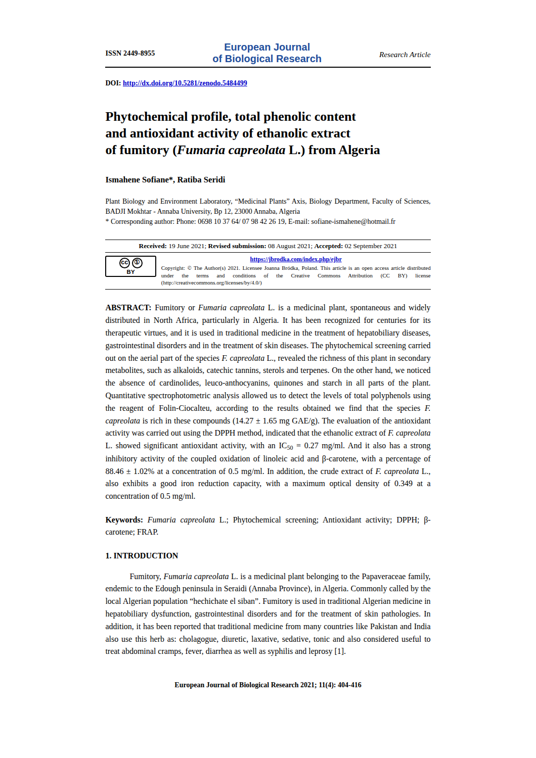ISSN 2449-8955
European Journal
of Biological Research
Research Article
DOI: http://dx.doi.org/10.5281/zenodo.5484499
Phytochemical profile, total phenolic content
and antioxidant activity of ethanolic extract
of fumitory (Fumaria capreolata L.) from Algeria
Ismahene Sofiane*, Ratiba Seridi
Plant Biology and Environment Laboratory, “Medicinal Plants” Axis, Biology Department, Faculty of Sciences, BADJI Mokhtar - Annaba University, Bp 12, 23000 Annaba, Algeria
* Corresponding author: Phone: 0698 10 37 64/ 07 98 42 26 19, E-mail: sofiane-ismahene@hotmail.fr
Received: 19 June 2021; Revised submission: 08 August 2021; Accepted: 02 September 2021
cc ①
BY
https://jbrodka.com/index.php/ejbr
Copyright: © The Author(s) 2021. Licensee Joanna Bródka, Poland. This article is an open access article distributed under the terms and conditions of the Creative Commons Attribution (CC BY) license (http://creativecommons.org/licenses/by/4.0/)
ABSTRACT: Fumitory or Fumaria capreolata L. is a medicinal plant, spontaneous and widely distributed in North Africa, particularly in Algeria. It has been recognized for centuries for its therapeutic virtues, and it is used in traditional medicine in the treatment of hepatobiliary diseases, gastrointestinal disorders and in the treatment of skin diseases. The phytochemical screening carried out on the aerial part of the species F. capreolata L., revealed the richness of this plant in secondary metabolites, such as alkaloids, catechic tannins, sterols and terpenes. On the other hand, we noticed the absence of cardinolides, leuco-anthocyanins, quinones and starch in all parts of the plant. Quantitative spectrophotometric analysis allowed us to detect the levels of total polyphenols using the reagent of Folin-Ciocalteu, according to the results obtained we find that the species F. capreolata is rich in these compounds (14.27 ± 1.65 mg GAE/g). The evaluation of the antioxidant activity was carried out using the DPPH method, indicated that the ethanolic extract of F. capreolata L. showed significant antioxidant activity, with an IC50 = 0.27 mg/ml. And it also has a strong inhibitory activity of the coupled oxidation of linoleic acid and β-carotene, with a percentage of 88.46 ± 1.02% at a concentration of 0.5 mg/ml. In addition, the crude extract of F. capreolata L., also exhibits a good iron reduction capacity, with a maximum optical density of 0.349 at a concentration of 0.5 mg/ml.
Keywords: Fumaria capreolata L.; Phytochemical screening; Antioxidant activity; DPPH; β-carotene; FRAP.
1. INTRODUCTION
Fumitory, Fumaria capreolata L. is a medicinal plant belonging to the Papaveraceae family, endemic to the Edough peninsula in Seraidi (Annaba Province), in Algeria. Commonly called by the local Algerian population “hechichate el siban”. Fumitory is used in traditional Algerian medicine in hepatobiliary dysfunction, gastrointestinal disorders and for the treatment of skin pathologies. In addition, it has been reported that traditional medicine from many countries like Pakistan and India also use this herb as: cholagogue, diuretic, laxative, sedative, tonic and also considered useful to treat abdominal cramps, fever, diarrhea as well as syphilis and leprosy [1].
European Journal of Biological Research 2021; 11(4): 404-416